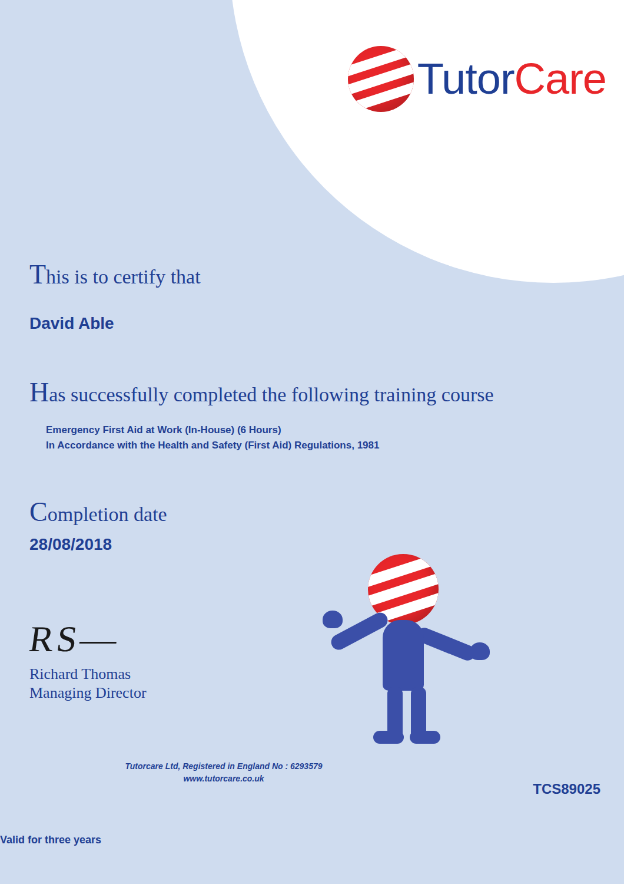Tutor Care
This is to certify that
David Able
Has successfully completed the following training course
Emergency First Aid at Work (In-House) (6 Hours)
In Accordance with the Health and Safety (First Aid) Regulations, 1981
Completion date
28/08/2018
R S —
Richard Thomas
Managing Director
Tutorcare Ltd, Registered in England No : 6293579
www.tutorcare.co.uk
TCS89025
Valid for three years